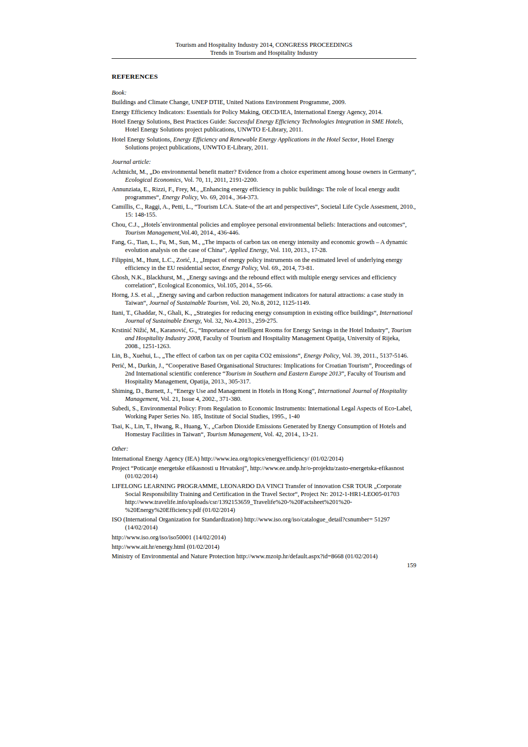Tourism and Hospitality Industry 2014, CONGRESS PROCEEDINGS
Trends in Tourism and Hospitality Industry
REFERENCES
Book:
Buildings and Climate Change, UNEP DTIE, United Nations Environment Programme, 2009.
Energy Efficiency Indicators: Essentials for Policy Making, OECD/IEA, International Energy Agency, 2014.
Hotel Energy Solutions, Best Practices Guide: Successful Energy Efficiency Technologies Integration in SME Hotels, Hotel Energy Solutions project publications, UNWTO E-Library, 2011.
Hotel Energy Solutions, Energy Efficiency and Renewable Energy Applications in the Hotel Sector, Hotel Energy Solutions project publications, UNWTO E-Library, 2011.
Journal article:
Achtnicht, M., „Do environmental benefit matter? Evidence from a choice experiment among house owners in Germany“, Ecological Economics, Vol. 70, 11, 2011, 2191-2200.
Annunziata, E., Rizzi, F., Frey, M., „Enhancing energy efficiency in public buildings: The role of local energy audit programmes“, Energy Policy, Vo. 69, 2014., 364-373.
Camillis, C., Raggi, A., Petti, L., “Tourism LCA. State-of the art and perspectives”, Societal Life Cycle Assesment, 2010., 15: 148-155.
Chou, C.J., „Hotels´environmental policies and employee personal environmental beliefs: Interactions and outcomes“, Tourism Management, Vol.40, 2014., 436-446.
Fang, G., Tian, L., Fu, M., Sun, M., „The impacts of carbon tax on energy intensity and economic growth – A dynamic evolution analysis on the case of China“, Applied Energy, Vol. 110, 2013., 17-28.
Filippini, M., Hunt, L.C., Zorić, J., „Impact of energy policy instruments on the estimated level of underlying energy efficiency in the EU residential sector, Energy Policy, Vol. 69., 2014, 73-81.
Ghosh, N.K., Blackhurst, M., „Energy savings and the rebound effect with multiple energy services and efficiency correlation“, Ecological Economics, Vol.105, 2014., 55-66.
Horng, J.S. et al., „Energy saving and carbon reduction management indicators for natural attractions: a case study in Taiwan“, Journal of Sustainable Tourism, Vol. 20, No.8, 2012, 1125-1149.
Itani, T., Ghaddar, N., Ghali, K., „Strategies for reducing energy consumption in existing office buildings“, International Journal of Sustainable Energy, Vol. 32, No.4.2013., 259-275.
Krstinić Nižić, M., Karanović, G., “Importance of Intelligent Rooms for Energy Savings in the Hotel Industry”, Tourism and Hospitality Industry 2008, Faculty of Tourism and Hospitality Management Opatija, University of Rijeka, 2008., 1251-1263.
Lin, B., Xuehui, L., „The effect of carbon tax on per capita CO2 emissions“, Energy Policy, Vol. 39, 2011., 5137-5146.
Perić, M., Durkin, J., “Cooperative Based Organisational Structures: Implications for Croatian Tourism”, Proceedings of 2nd International scientific conference “Tourism in Southern and Eastern Europe 2013”, Faculty of Tourism and Hospitality Management, Opatija, 2013., 305-317.
Shiming, D., Burnett, J., “Energy Use and Management in Hotels in Hong Kong”, International Journal of Hospitality Management, Vol. 21, Issue 4, 2002., 371-380.
Subedi, S., Environmental Policy: From Regulation to Economic Instruments: International Legal Aspects of Eco-Label, Working Paper Series No. 185, Institute of Social Studies, 1995., 1-40
Tsai, K., Lin, T., Hwang, R., Huang, Y., „Carbon Dioxide Emissions Generated by Energy Consumption of Hotels and Homestay Facilities in Taiwan“, Tourism Management, Vol. 42, 2014., 13-21.
Other:
International Energy Agency (IEA) http://www.iea.org/topics/energyefficiency/ (01/02/2014)
Project “Poticanje energetske efikasnosti u Hrvatskoj”, http://www.ee.undp.hr/o-projektu/zasto-energetska-efikasnost (01/02/2014)
LIFELONG LEARNING PROGRAMME, LEONARDO DA VINCI Transfer of innovation CSR TOUR „Corporate Social Responsibility Training and Certification in the Travel Sector“, Project Nr: 2012-1-HR1-LEO05-01703 http://www.travelife.info/uploads/csr/1392153659_Travelife%20-%20Factsheet%201%20-%20Energy%20Efficiency.pdf (01/02/2014)
ISO (International Organization for Standardization) http://www.iso.org/iso/catalogue_detail?csnumber= 51297 (14/02/2014)
http://www.iso.org/iso/iso50001 (14/02/2014)
http://www.ait.hr/energy.html (01/02/2014)
Ministry of Environmental and Nature Protection http://www.mzoip.hr/default.aspx?id=8668 (01/02/2014)
159